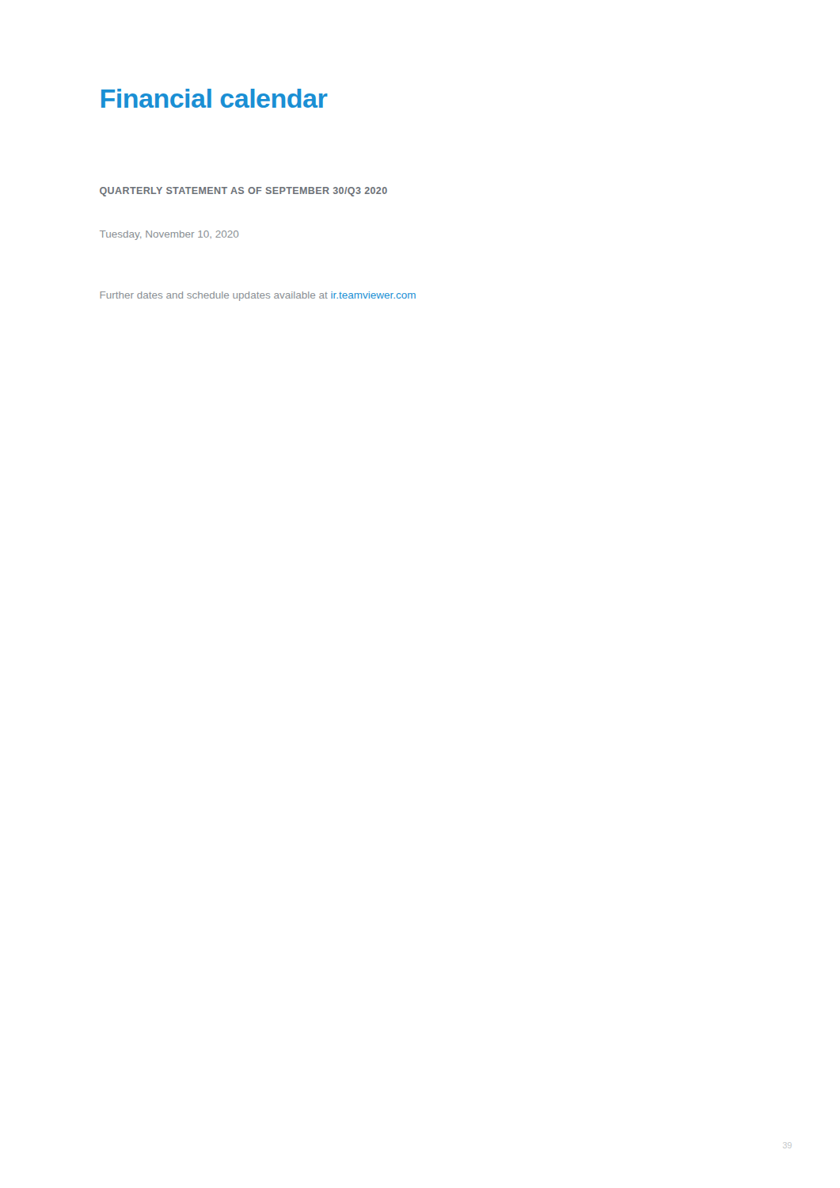Financial calendar
QUARTERLY STATEMENT AS OF SEPTEMBER 30/Q3 2020
Tuesday, November 10, 2020
Further dates and schedule updates available at ir.teamviewer.com
39